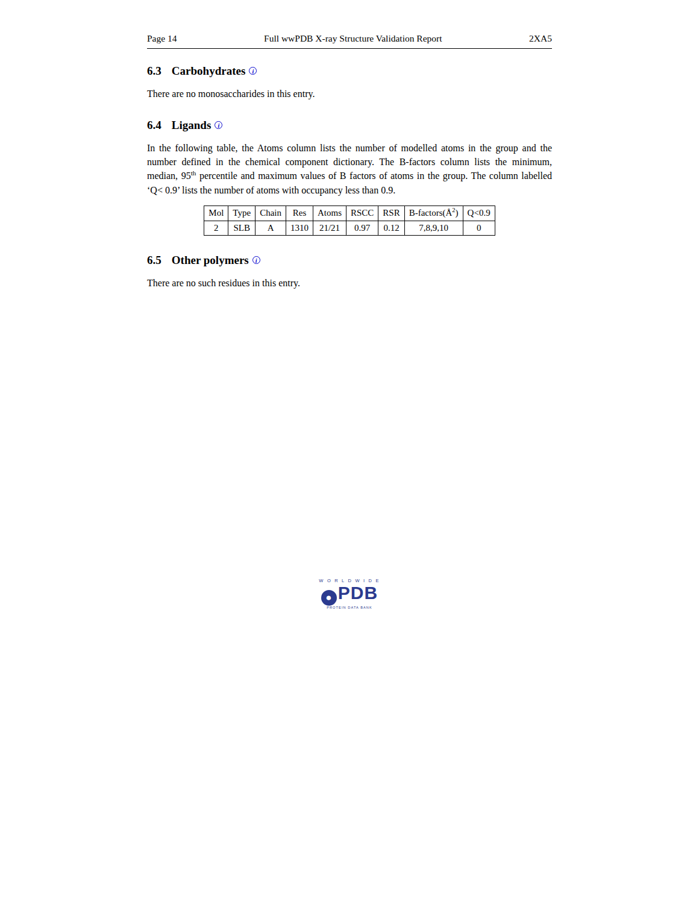Page 14
Full wwPDB X-ray Structure Validation Report
2XA5
6.3 Carbohydratesi
There are no monosaccharides in this entry.
6.4 Ligandsi
In the following table, the Atoms column lists the number of modelled atoms in the group and the number defined in the chemical component dictionary. The B-factors column lists the minimum, median, 95th percentile and maximum values of B factors of atoms in the group. The column labelled ‘Q< 0.9’ lists the number of atoms with occupancy less than 0.9.
| Mol | Type | Chain | Res | Atoms | RSCC | RSR | B-factors(Å 2 ) | Q<0.9 |
| --- | --- | --- | --- | --- | --- | --- | --- | --- |
| 2 | SLB | A | 1310 | 21/21 | 0.97 | 0.12 | 7,8,9,10 | 0 |
6.5 Other polymersi
There are no such residues in this entry.
W O R L D W I D E
●PDB
PROTEIN DATA BANK